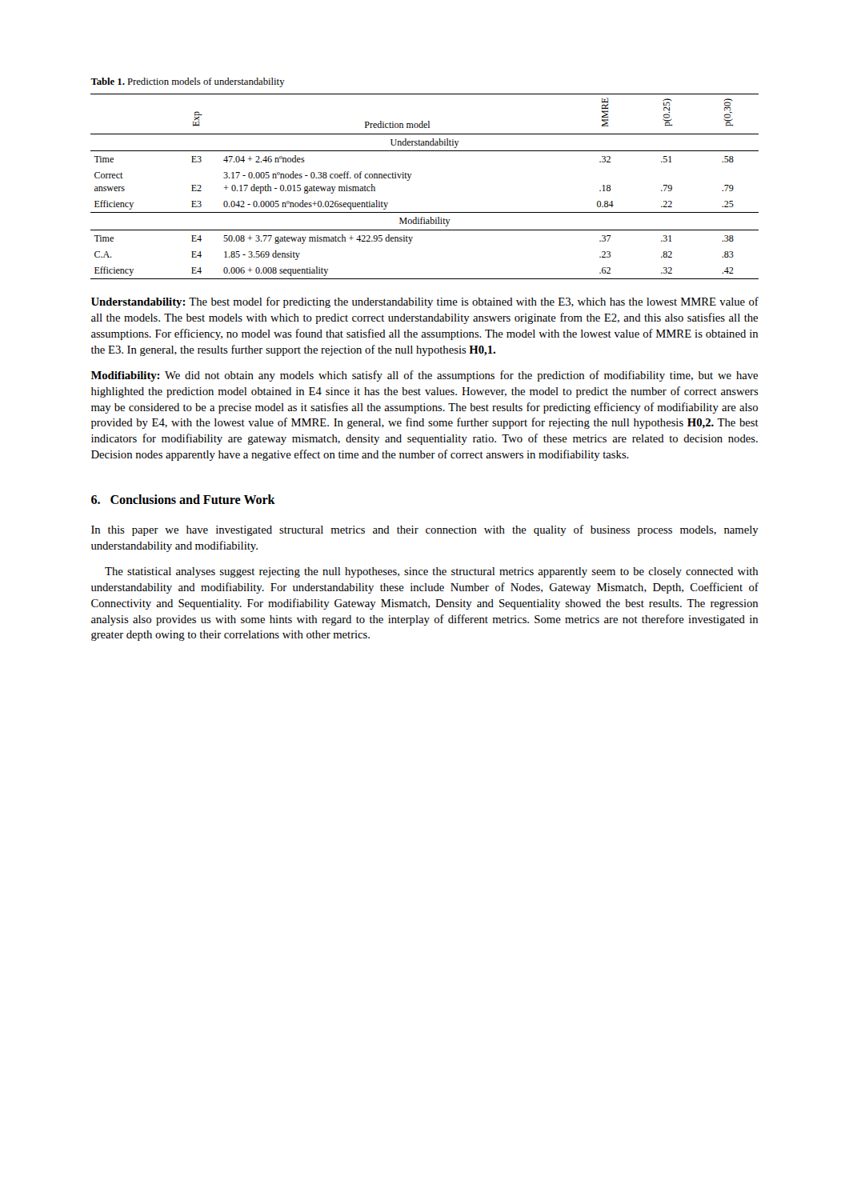Table 1. Prediction models of understandability
| | Exp | Prediction model | MMRE | p(0.25) | p(0,30) |
| --- | --- | --- | --- | --- | --- |
| Understandabiltiy |
| Time | E3 | 47.04 + 2.46 nºnodes | .32 | .51 | .58 |
| Correct answers | E2 | 3.17 - 0.005 nºnodes - 0.38 coeff. of connectivity + 0.17 depth - 0.015 gateway mismatch | .18 | .79 | .79 |
| Efficiency | E3 | 0.042 - 0.0005 nºnodes+0.026sequentiality | 0.84 | .22 | .25 |
| Modifiability |
| Time | E4 | 50.08 + 3.77 gateway mismatch + 422.95 density | .37 | .31 | .38 |
| C.A. | E4 | 1.85 - 3.569 density | .23 | .82 | .83 |
| Efficiency | E4 | 0.006 + 0.008 sequentiality | .62 | .32 | .42 |
Understandability: The best model for predicting the understandability time is obtained with the E3, which has the lowest MMRE value of all the models. The best models with which to predict correct understandability answers originate from the E2, and this also satisfies all the assumptions. For efficiency, no model was found that satisfied all the assumptions. The model with the lowest value of MMRE is obtained in the E3. In general, the results further support the rejection of the null hypothesis H0,1.
Modifiability: We did not obtain any models which satisfy all of the assumptions for the prediction of modifiability time, but we have highlighted the prediction model obtained in E4 since it has the best values. However, the model to predict the number of correct answers may be considered to be a precise model as it satisfies all the assumptions. The best results for predicting efficiency of modifiability are also provided by E4, with the lowest value of MMRE. In general, we find some further support for rejecting the null hypothesis H0,2. The best indicators for modifiability are gateway mismatch, density and sequentiality ratio. Two of these metrics are related to decision nodes. Decision nodes apparently have a negative effect on time and the number of correct answers in modifiability tasks.
6. Conclusions and Future Work
In this paper we have investigated structural metrics and their connection with the quality of business process models, namely understandability and modifiability.
The statistical analyses suggest rejecting the null hypotheses, since the structural metrics apparently seem to be closely connected with understandability and modifiability. For understandability these include Number of Nodes, Gateway Mismatch, Depth, Coefficient of Connectivity and Sequentiality. For modifiability Gateway Mismatch, Density and Sequentiality showed the best results. The regression analysis also provides us with some hints with regard to the interplay of different metrics. Some metrics are not therefore investigated in greater depth owing to their correlations with other metrics.